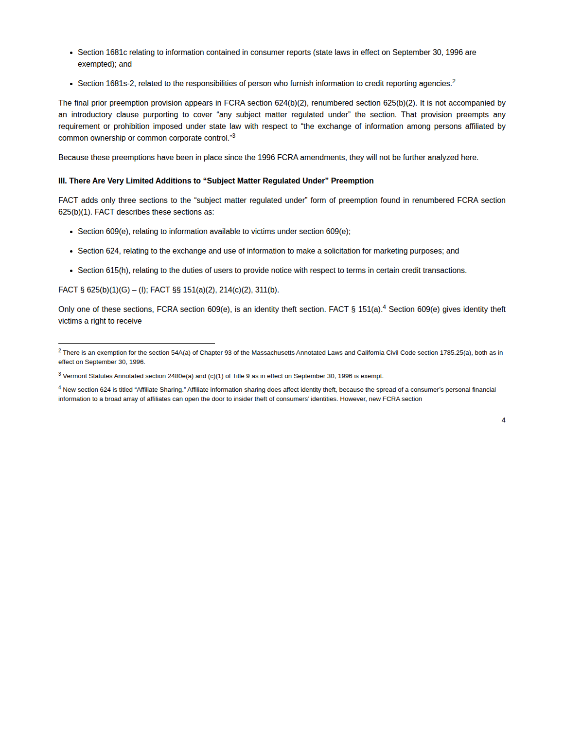Section 1681c relating to information contained in consumer reports (state laws in effect on September 30, 1996 are exempted); and
Section 1681s-2, related to the responsibilities of person who furnish information to credit reporting agencies.2
The final prior preemption provision appears in FCRA section 624(b)(2), renumbered section 625(b)(2). It is not accompanied by an introductory clause purporting to cover “any subject matter regulated under” the section. That provision preempts any requirement or prohibition imposed under state law with respect to “the exchange of information among persons affiliated by common ownership or common corporate control.”3
Because these preemptions have been in place since the 1996 FCRA amendments, they will not be further analyzed here.
III. There Are Very Limited Additions to “Subject Matter Regulated Under” Preemption
FACT adds only three sections to the “subject matter regulated under” form of preemption found in renumbered FCRA section 625(b)(1). FACT describes these sections as:
Section 609(e), relating to information available to victims under section 609(e);
Section 624, relating to the exchange and use of information to make a solicitation for marketing purposes; and
Section 615(h), relating to the duties of users to provide notice with respect to terms in certain credit transactions.
FACT § 625(b)(1)(G) – (I); FACT §§ 151(a)(2), 214(c)(2), 311(b).
Only one of these sections, FCRA section 609(e), is an identity theft section. FACT § 151(a).4 Section 609(e) gives identity theft victims a right to receive
2 There is an exemption for the section 54A(a) of Chapter 93 of the Massachusetts Annotated Laws and California Civil Code section 1785.25(a), both as in effect on September 30, 1996.
3 Vermont Statutes Annotated section 2480e(a) and (c)(1) of Title 9 as in effect on September 30, 1996 is exempt.
4 New section 624 is titled “Affiliate Sharing.” Affiliate information sharing does affect identity theft, because the spread of a consumer’s personal financial information to a broad array of affiliates can open the door to insider theft of consumers’ identities. However, new FCRA section
4